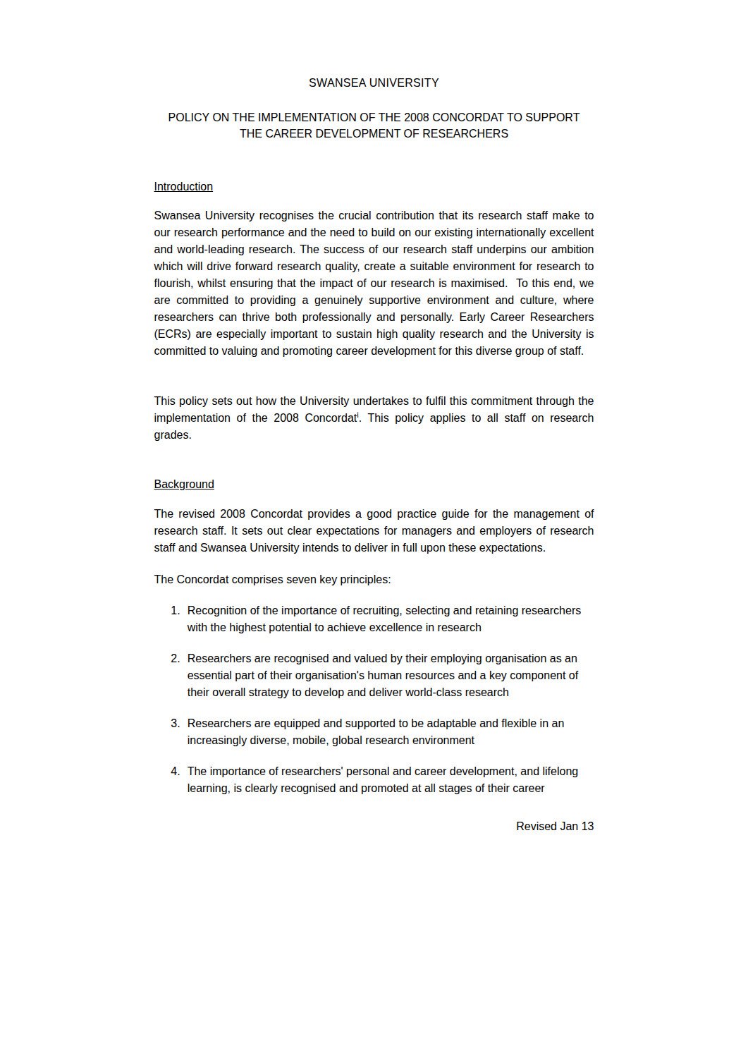SWANSEA UNIVERSITY
POLICY ON THE IMPLEMENTATION OF THE 2008 CONCORDAT TO SUPPORT
THE CAREER DEVELOPMENT OF RESEARCHERS
Introduction
Swansea University recognises the crucial contribution that its research staff make to our research performance and the need to build on our existing internationally excellent and world-leading research. The success of our research staff underpins our ambition which will drive forward research quality, create a suitable environment for research to flourish, whilst ensuring that the impact of our research is maximised. To this end, we are committed to providing a genuinely supportive environment and culture, where researchers can thrive both professionally and personally. Early Career Researchers (ECRs) are especially important to sustain high quality research and the University is committed to valuing and promoting career development for this diverse group of staff.
This policy sets out how the University undertakes to fulfil this commitment through the implementation of the 2008 Concordati. This policy applies to all staff on research grades.
Background
The revised 2008 Concordat provides a good practice guide for the management of research staff. It sets out clear expectations for managers and employers of research staff and Swansea University intends to deliver in full upon these expectations.
The Concordat comprises seven key principles:
Recognition of the importance of recruiting, selecting and retaining researchers with the highest potential to achieve excellence in research
Researchers are recognised and valued by their employing organisation as an essential part of their organisation's human resources and a key component of their overall strategy to develop and deliver world-class research
Researchers are equipped and supported to be adaptable and flexible in an increasingly diverse, mobile, global research environment
The importance of researchers' personal and career development, and lifelong learning, is clearly recognised and promoted at all stages of their career
Revised Jan 13